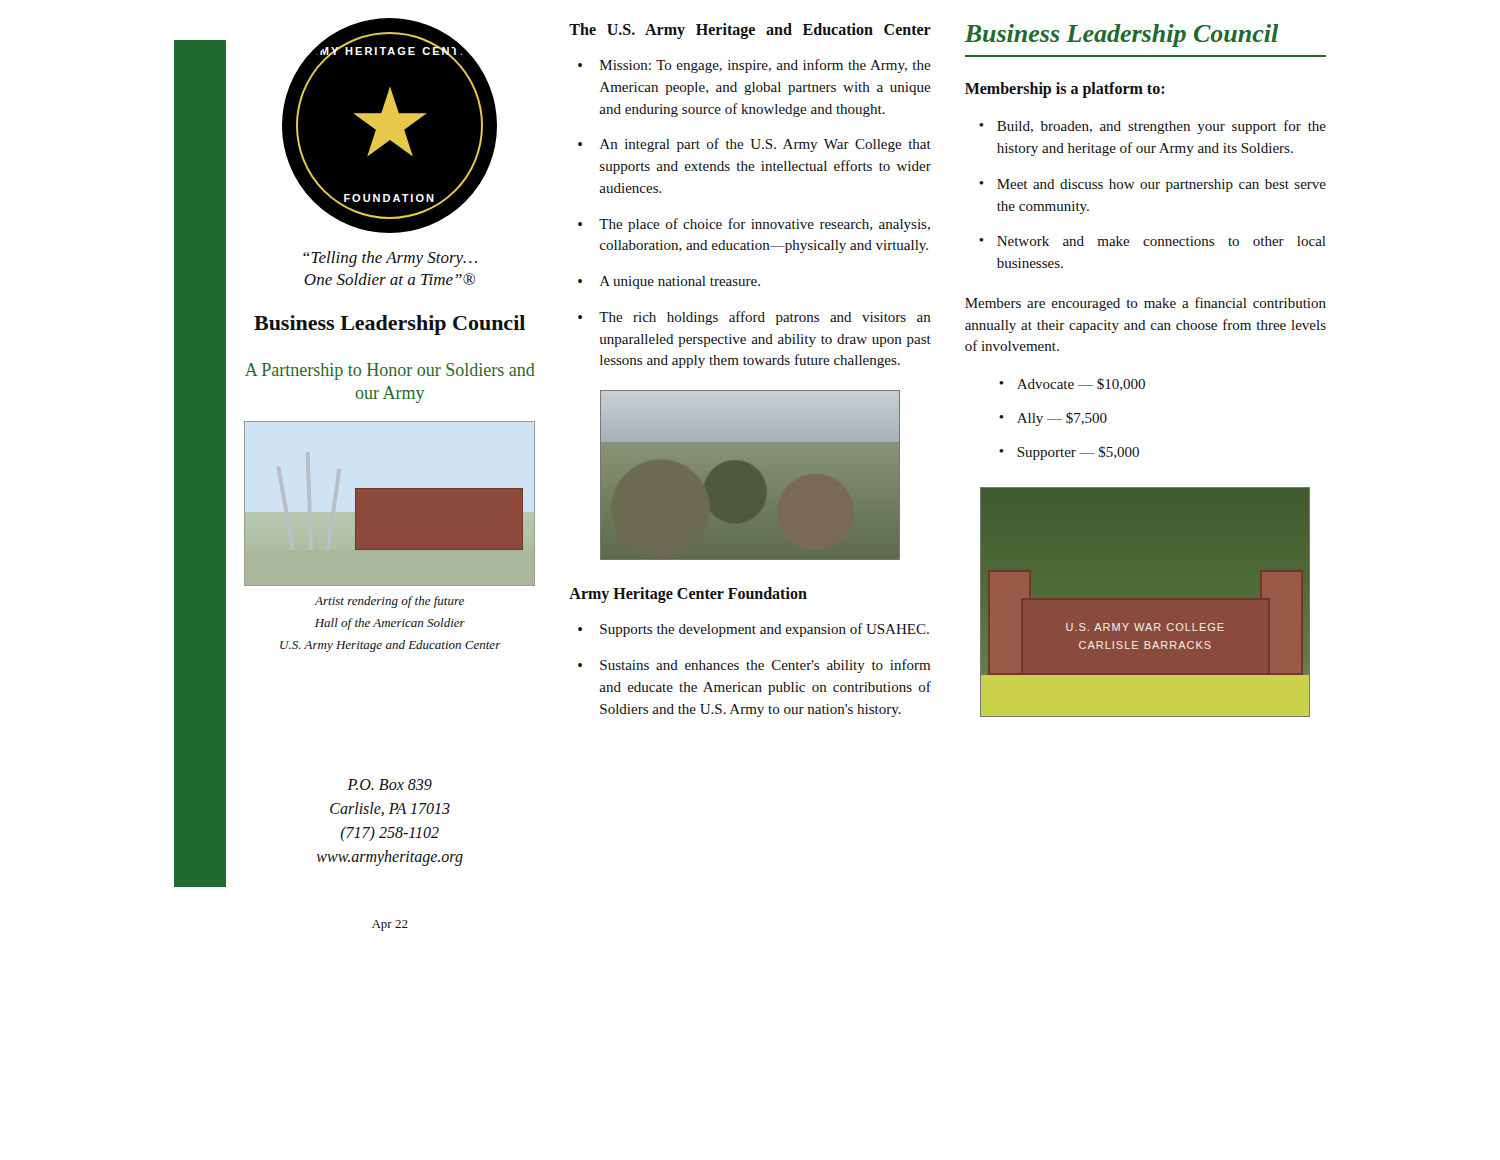ARMY HERITAGE CENTER
★
FOUNDATION
“Telling the Army Story…
One Soldier at a Time”®
Business Leadership Council
A Partnership to Honor our Soldiers and our Army
Artist rendering of the future
Hall of the American Soldier
U.S. Army Heritage and Education Center
P.O. Box 839
Carlisle, PA 17013
(717) 258-1102
www.armyheritage.org
Apr 22
The U.S. Army Heritage and Education Center
Mission: To engage, inspire, and inform the Army, the American people, and global partners with a unique and enduring source of knowledge and thought.
An integral part of the U.S. Army War College that supports and extends the intellectual efforts to wider audiences.
The place of choice for innovative research, analysis, collaboration, and education—physically and virtually.
A unique national treasure.
The rich holdings afford patrons and visitors an unparalleled perspective and ability to draw upon past lessons and apply them towards future challenges.
Army Heritage Center Foundation
Supports the development and expansion of USAHEC.
Sustains and enhances the Center's ability to inform and educate the American public on contributions of Soldiers and the U.S. Army to our nation's history.
Business Leadership Council
Membership is a platform to:
Build, broaden, and strengthen your support for the history and heritage of our Army and its Soldiers.
Meet and discuss how our partnership can best serve the community.
Network and make connections to other local businesses.
Members are encouraged to make a financial contribution annually at their capacity and can choose from three levels of involvement.
Advocate — $10,000
Ally — $7,500
Supporter — $5,000
U.S. ARMY WAR COLLEGE
CARLISLE BARRACKS